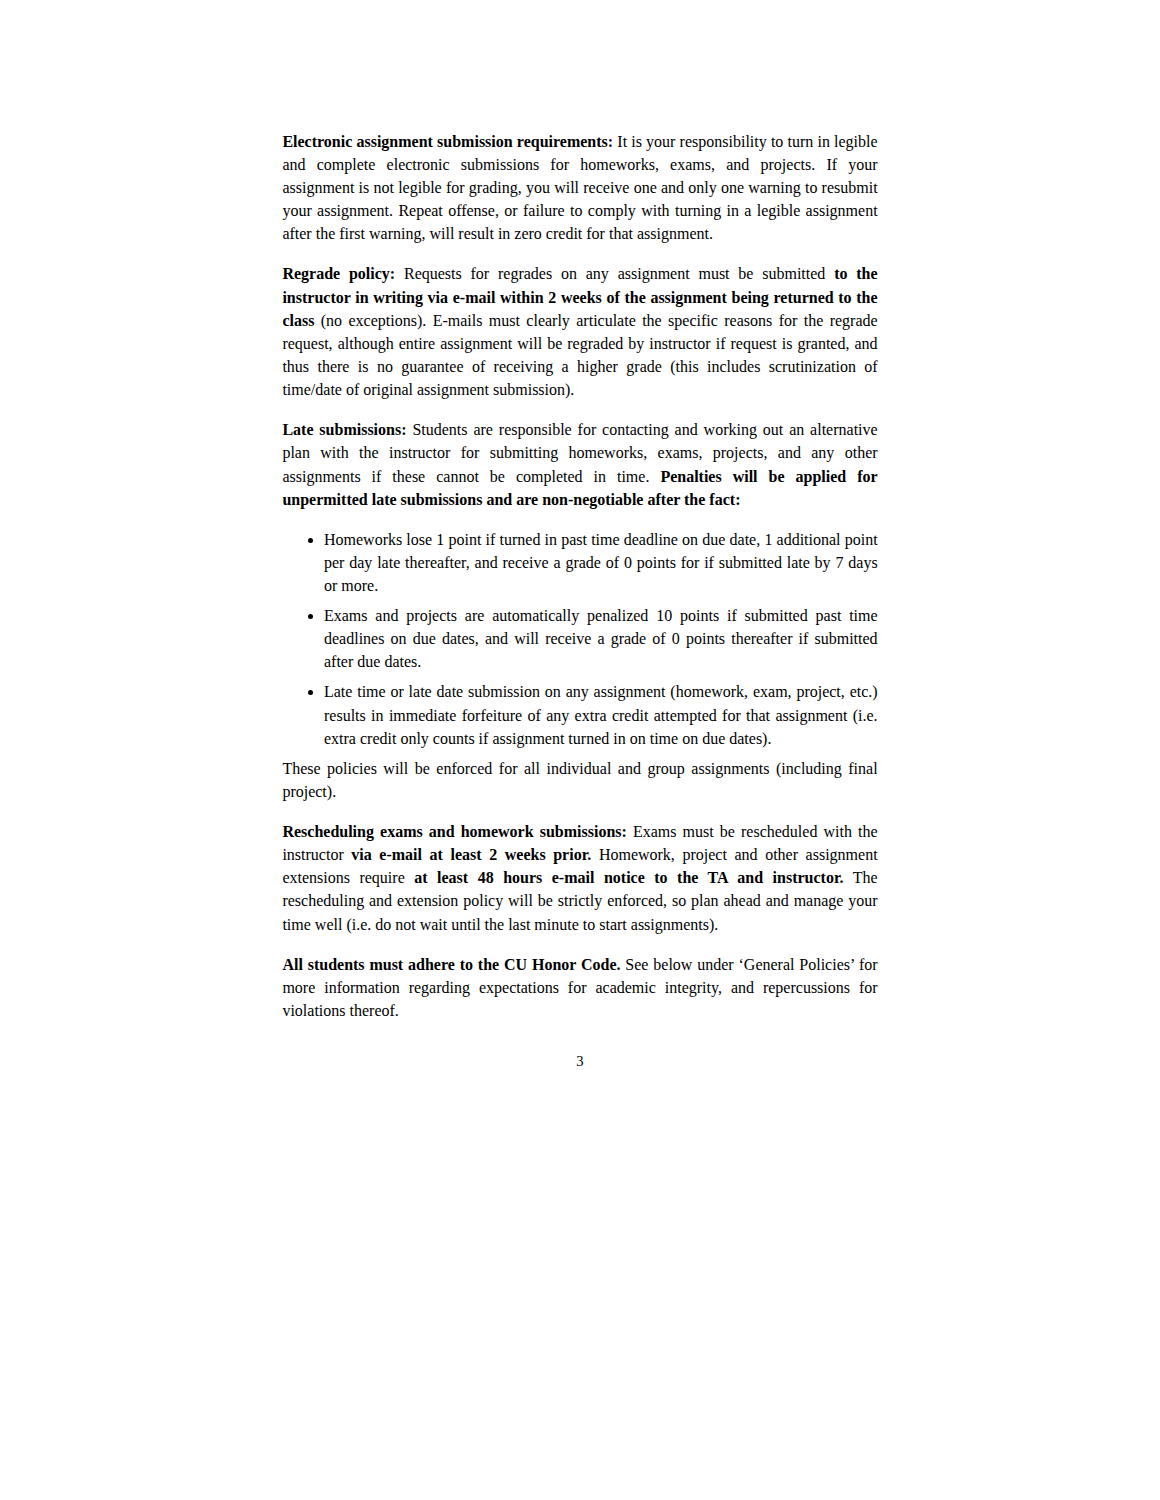Electronic assignment submission requirements: It is your responsibility to turn in legible and complete electronic submissions for homeworks, exams, and projects. If your assignment is not legible for grading, you will receive one and only one warning to resubmit your assignment. Repeat offense, or failure to comply with turning in a legible assignment after the first warning, will result in zero credit for that assignment.
Regrade policy: Requests for regrades on any assignment must be submitted to the instructor in writing via e-mail within 2 weeks of the assignment being returned to the class (no exceptions). E-mails must clearly articulate the specific reasons for the regrade request, although entire assignment will be regraded by instructor if request is granted, and thus there is no guarantee of receiving a higher grade (this includes scrutinization of time/date of original assignment submission).
Late submissions: Students are responsible for contacting and working out an alternative plan with the instructor for submitting homeworks, exams, projects, and any other assignments if these cannot be completed in time. Penalties will be applied for unpermitted late submissions and are non-negotiable after the fact:
Homeworks lose 1 point if turned in past time deadline on due date, 1 additional point per day late thereafter, and receive a grade of 0 points for if submitted late by 7 days or more.
Exams and projects are automatically penalized 10 points if submitted past time deadlines on due dates, and will receive a grade of 0 points thereafter if submitted after due dates.
Late time or late date submission on any assignment (homework, exam, project, etc.) results in immediate forfeiture of any extra credit attempted for that assignment (i.e. extra credit only counts if assignment turned in on time on due dates).
These policies will be enforced for all individual and group assignments (including final project).
Rescheduling exams and homework submissions: Exams must be rescheduled with the instructor via e-mail at least 2 weeks prior. Homework, project and other assignment extensions require at least 48 hours e-mail notice to the TA and instructor. The rescheduling and extension policy will be strictly enforced, so plan ahead and manage your time well (i.e. do not wait until the last minute to start assignments).
All students must adhere to the CU Honor Code. See below under ‘General Policies’ for more information regarding expectations for academic integrity, and repercussions for violations thereof.
3